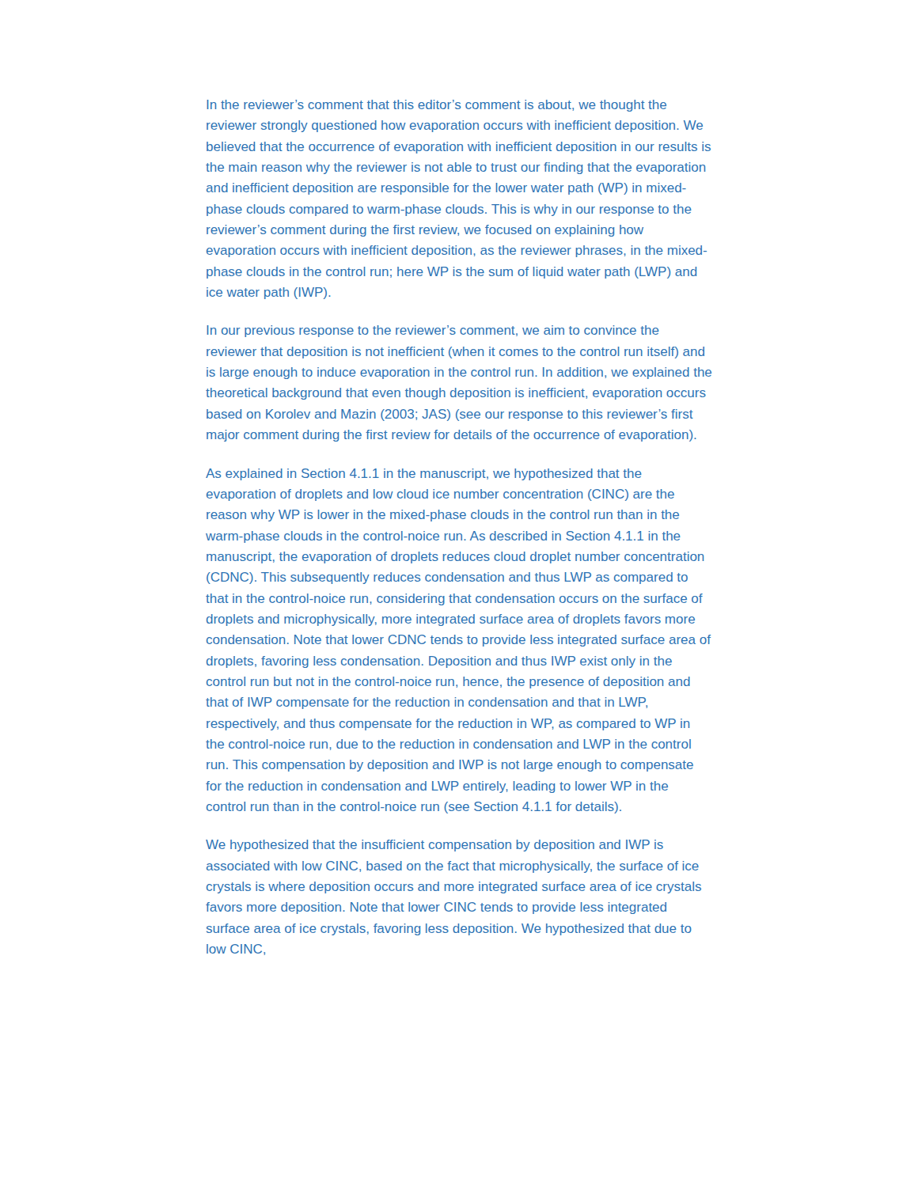In the reviewer’s comment that this editor’s comment is about, we thought the reviewer strongly questioned how evaporation occurs with inefficient deposition. We believed that the occurrence of evaporation with inefficient deposition in our results is the main reason why the reviewer is not able to trust our finding that the evaporation and inefficient deposition are responsible for the lower water path (WP) in mixed-phase clouds compared to warm-phase clouds. This is why in our response to the reviewer’s comment during the first review, we focused on explaining how evaporation occurs with inefficient deposition, as the reviewer phrases, in the mixed-phase clouds in the control run; here WP is the sum of liquid water path (LWP) and ice water path (IWP).
In our previous response to the reviewer’s comment, we aim to convince the reviewer that deposition is not inefficient (when it comes to the control run itself) and is large enough to induce evaporation in the control run. In addition, we explained the theoretical background that even though deposition is inefficient, evaporation occurs based on Korolev and Mazin (2003; JAS) (see our response to this reviewer’s first major comment during the first review for details of the occurrence of evaporation).
As explained in Section 4.1.1 in the manuscript, we hypothesized that the evaporation of droplets and low cloud ice number concentration (CINC) are the reason why WP is lower in the mixed-phase clouds in the control run than in the warm-phase clouds in the control-noice run. As described in Section 4.1.1 in the manuscript, the evaporation of droplets reduces cloud droplet number concentration (CDNC). This subsequently reduces condensation and thus LWP as compared to that in the control-noice run, considering that condensation occurs on the surface of droplets and microphysically, more integrated surface area of droplets favors more condensation. Note that lower CDNC tends to provide less integrated surface area of droplets, favoring less condensation. Deposition and thus IWP exist only in the control run but not in the control-noice run, hence, the presence of deposition and that of IWP compensate for the reduction in condensation and that in LWP, respectively, and thus compensate for the reduction in WP, as compared to WP in the control-noice run, due to the reduction in condensation and LWP in the control run. This compensation by deposition and IWP is not large enough to compensate for the reduction in condensation and LWP entirely, leading to lower WP in the control run than in the control-noice run (see Section 4.1.1 for details).
We hypothesized that the insufficient compensation by deposition and IWP is associated with low CINC, based on the fact that microphysically, the surface of ice crystals is where deposition occurs and more integrated surface area of ice crystals favors more deposition. Note that lower CINC tends to provide less integrated surface area of ice crystals, favoring less deposition. We hypothesized that due to low CINC,